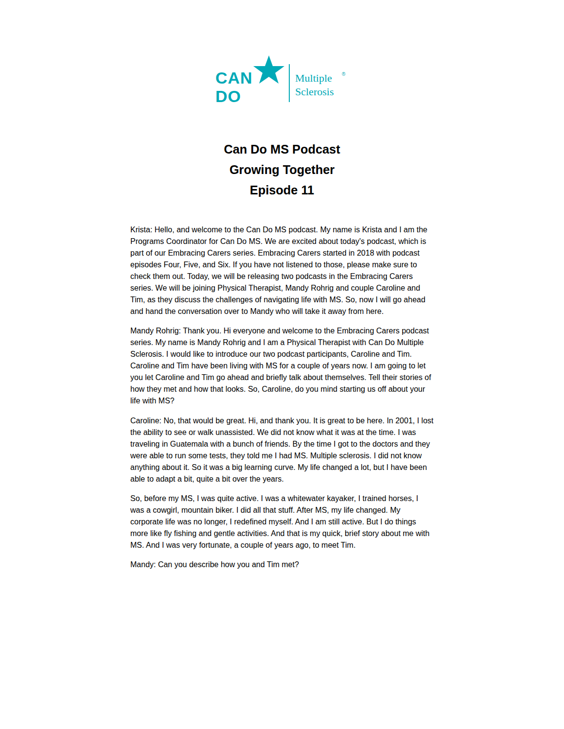CAN DO Multiple Sclerosis ®
Can Do MS Podcast
Growing Together
Episode 11
Krista: Hello, and welcome to the Can Do MS podcast. My name is Krista and I am the Programs Coordinator for Can Do MS. We are excited about today's podcast, which is part of our Embracing Carers series. Embracing Carers started in 2018 with podcast episodes Four, Five, and Six. If you have not listened to those, please make sure to check them out. Today, we will be releasing two podcasts in the Embracing Carers series. We will be joining Physical Therapist, Mandy Rohrig and couple Caroline and Tim, as they discuss the challenges of navigating life with MS. So, now I will go ahead and hand the conversation over to Mandy who will take it away from here.
Mandy Rohrig: Thank you. Hi everyone and welcome to the Embracing Carers podcast series. My name is Mandy Rohrig and I am a Physical Therapist with Can Do Multiple Sclerosis. I would like to introduce our two podcast participants, Caroline and Tim. Caroline and Tim have been living with MS for a couple of years now. I am going to let you let Caroline and Tim go ahead and briefly talk about themselves. Tell their stories of how they met and how that looks. So, Caroline, do you mind starting us off about your life with MS?
Caroline: No, that would be great. Hi, and thank you. It is great to be here. In 2001, I lost the ability to see or walk unassisted. We did not know what it was at the time. I was traveling in Guatemala with a bunch of friends. By the time I got to the doctors and they were able to run some tests, they told me I had MS. Multiple sclerosis. I did not know anything about it. So it was a big learning curve. My life changed a lot, but I have been able to adapt a bit, quite a bit over the years.
So, before my MS, I was quite active. I was a whitewater kayaker, I trained horses, I was a cowgirl, mountain biker. I did all that stuff. After MS, my life changed. My corporate life was no longer, I redefined myself. And I am still active. But I do things more like fly fishing and gentle activities. And that is my quick, brief story about me with MS. And I was very fortunate, a couple of years ago, to meet Tim.
Mandy: Can you describe how you and Tim met?